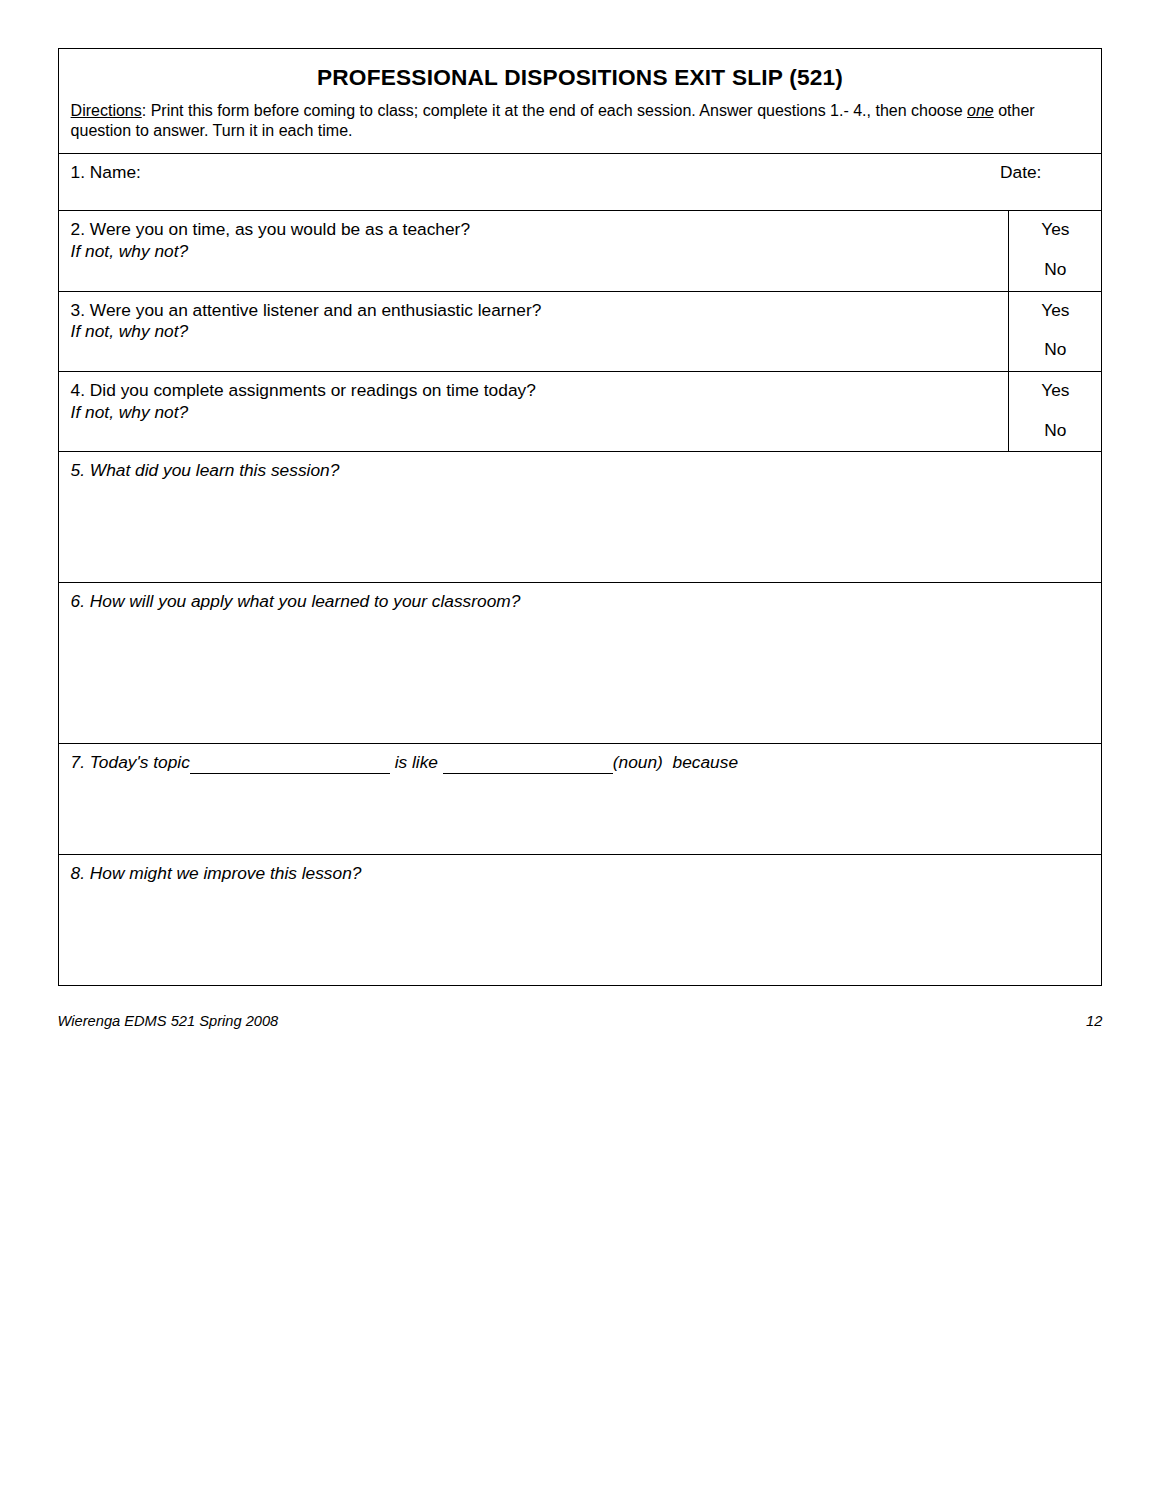PROFESSIONAL DISPOSITIONS EXIT SLIP (521)
Directions: Print this form before coming to class; complete it at the end of each session. Answer questions 1.- 4., then choose one other question to answer. Turn it in each time.
1. Name:
Date:
2. Were you on time, as you would be as a teacher?
If not, why not?
Yes
No
3. Were you an attentive listener and an enthusiastic learner?
If not, why not?
Yes
No
4. Did you complete assignments or readings on time today?
If not, why not?
Yes
No
5. What did you learn this session?
6. How will you apply what you learned to your classroom?
7. Today's topic is like (noun) because
8. How might we improve this lesson?
Wierenga EDMS 521 Spring 2008 12